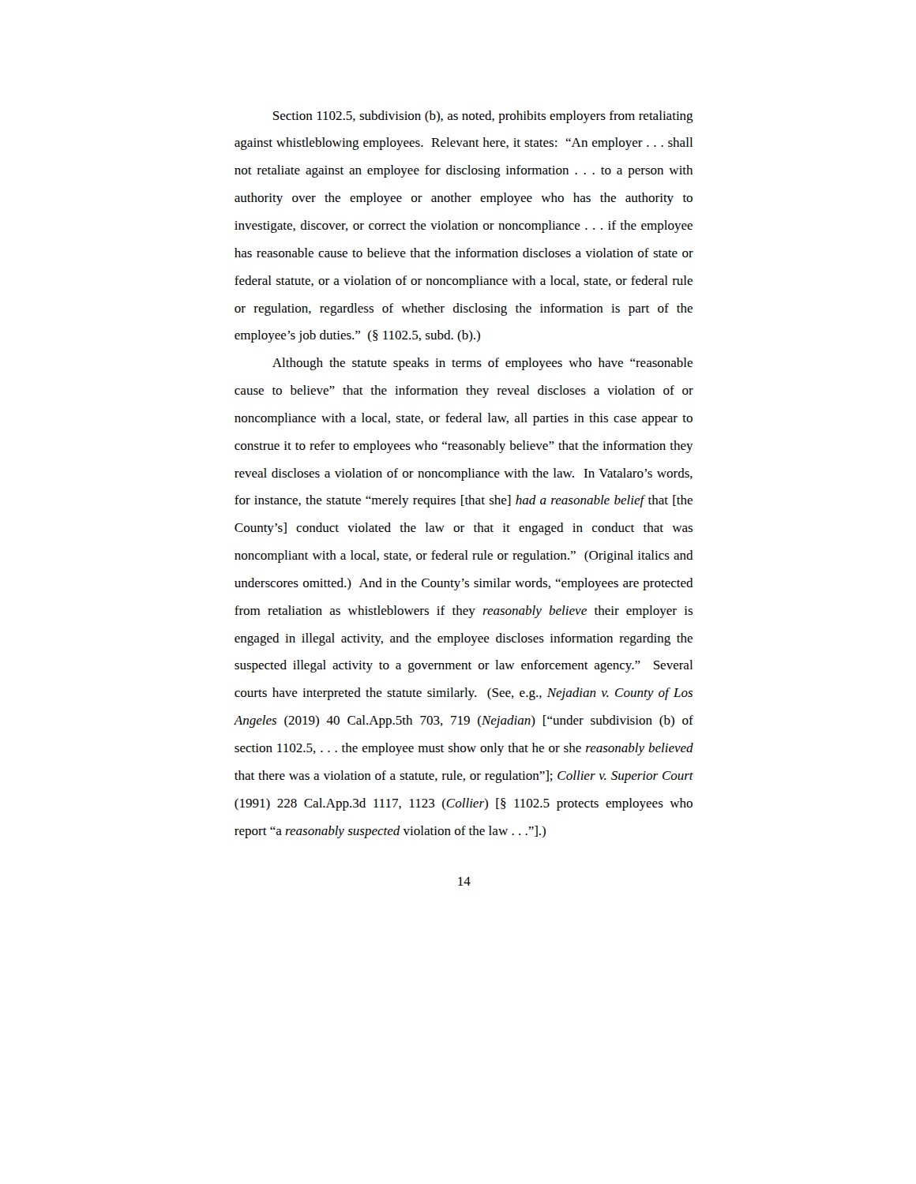Section 1102.5, subdivision (b), as noted, prohibits employers from retaliating against whistleblowing employees. Relevant here, it states: “An employer . . . shall not retaliate against an employee for disclosing information . . . to a person with authority over the employee or another employee who has the authority to investigate, discover, or correct the violation or noncompliance . . . if the employee has reasonable cause to believe that the information discloses a violation of state or federal statute, or a violation of or noncompliance with a local, state, or federal rule or regulation, regardless of whether disclosing the information is part of the employee’s job duties.” (§ 1102.5, subd. (b).)
Although the statute speaks in terms of employees who have “reasonable cause to believe” that the information they reveal discloses a violation of or noncompliance with a local, state, or federal law, all parties in this case appear to construe it to refer to employees who “reasonably believe” that the information they reveal discloses a violation of or noncompliance with the law. In Vatalaro’s words, for instance, the statute “merely requires [that she] had a reasonable belief that [the County’s] conduct violated the law or that it engaged in conduct that was noncompliant with a local, state, or federal rule or regulation.” (Original italics and underscores omitted.) And in the County’s similar words, “employees are protected from retaliation as whistleblowers if they reasonably believe their employer is engaged in illegal activity, and the employee discloses information regarding the suspected illegal activity to a government or law enforcement agency.” Several courts have interpreted the statute similarly. (See, e.g., Nejadian v. County of Los Angeles (2019) 40 Cal.App.5th 703, 719 (Nejadian) [“under subdivision (b) of section 1102.5, . . . the employee must show only that he or she reasonably believed that there was a violation of a statute, rule, or regulation”]; Collier v. Superior Court (1991) 228 Cal.App.3d 1117, 1123 (Collier) [§ 1102.5 protects employees who report “a reasonably suspected violation of the law . . .”].)
14